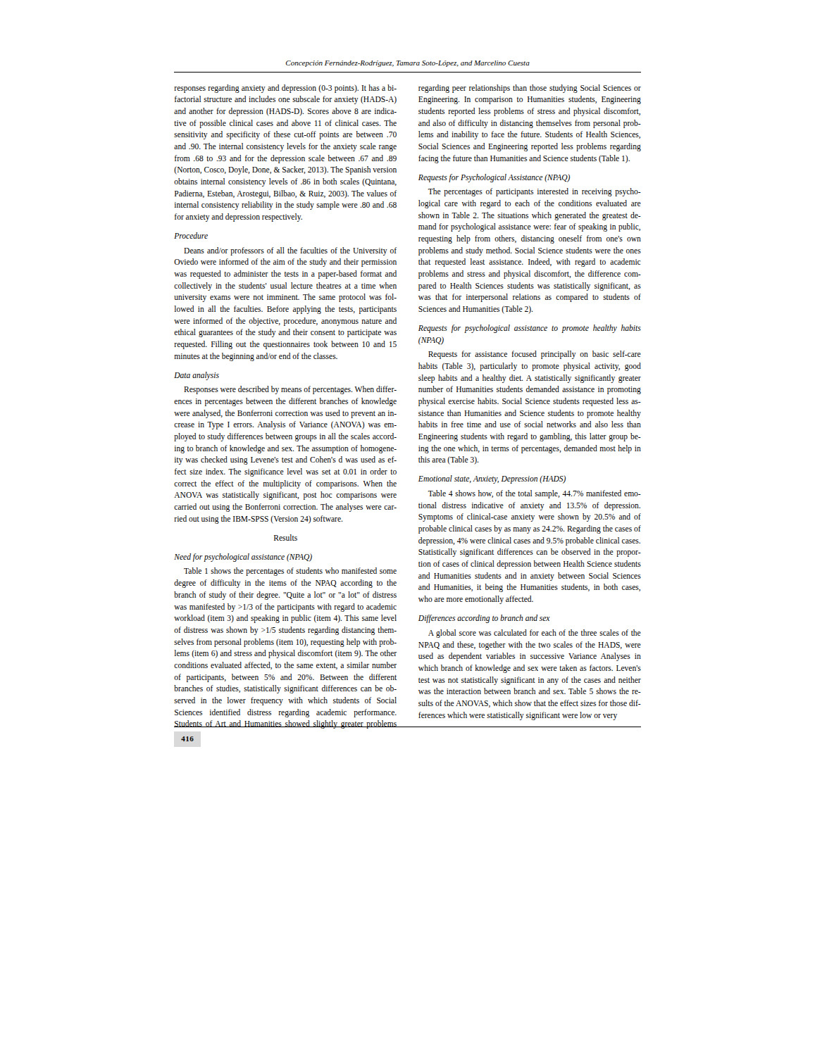Concepción Fernández-Rodríguez, Tamara Soto-López, and Marcelino Cuesta
responses regarding anxiety and depression (0-3 points). It has a bifactorial structure and includes one subscale for anxiety (HADS-A) and another for depression (HADS-D). Scores above 8 are indicative of possible clinical cases and above 11 of clinical cases. The sensitivity and specificity of these cut-off points are between .70 and .90. The internal consistency levels for the anxiety scale range from .68 to .93 and for the depression scale between .67 and .89 (Norton, Cosco, Doyle, Done, & Sacker, 2013). The Spanish version obtains internal consistency levels of .86 in both scales (Quintana, Padierna, Esteban, Arostegui, Bilbao, & Ruiz, 2003). The values of internal consistency reliability in the study sample were .80 and .68 for anxiety and depression respectively.
Procedure
Deans and/or professors of all the faculties of the University of Oviedo were informed of the aim of the study and their permission was requested to administer the tests in a paper-based format and collectively in the students' usual lecture theatres at a time when university exams were not imminent. The same protocol was followed in all the faculties. Before applying the tests, participants were informed of the objective, procedure, anonymous nature and ethical guarantees of the study and their consent to participate was requested. Filling out the questionnaires took between 10 and 15 minutes at the beginning and/or end of the classes.
Data analysis
Responses were described by means of percentages. When differences in percentages between the different branches of knowledge were analysed, the Bonferroni correction was used to prevent an increase in Type I errors. Analysis of Variance (ANOVA) was employed to study differences between groups in all the scales according to branch of knowledge and sex. The assumption of homogeneity was checked using Levene's test and Cohen's d was used as effect size index. The significance level was set at 0.01 in order to correct the effect of the multiplicity of comparisons. When the ANOVA was statistically significant, post hoc comparisons were carried out using the Bonferroni correction. The analyses were carried out using the IBM-SPSS (Version 24) software.
Results
Need for psychological assistance (NPAQ)
Table 1 shows the percentages of students who manifested some degree of difficulty in the items of the NPAQ according to the branch of study of their degree. "Quite a lot" or "a lot" of distress was manifested by >1/3 of the participants with regard to academic workload (item 3) and speaking in public (item 4). This same level of distress was shown by >1/5 students regarding distancing themselves from personal problems (item 10), requesting help with problems (item 6) and stress and physical discomfort (item 9). The other conditions evaluated affected, to the same extent, a similar number of participants, between 5% and 20%. Between the different branches of studies, statistically significant differences can be observed in the lower frequency with which students of Social Sciences identified distress regarding academic performance. Students of Art and Humanities showed slightly greater problems regarding peer relationships than those studying Social Sciences or Engineering. In comparison to Humanities students, Engineering students reported less problems of stress and physical discomfort, and also of difficulty in distancing themselves from personal problems and inability to face the future. Students of Health Sciences, Social Sciences and Engineering reported less problems regarding facing the future than Humanities and Science students (Table 1).
Requests for Psychological Assistance (NPAQ)
The percentages of participants interested in receiving psychological care with regard to each of the conditions evaluated are shown in Table 2. The situations which generated the greatest demand for psychological assistance were: fear of speaking in public, requesting help from others, distancing oneself from one's own problems and study method. Social Science students were the ones that requested least assistance. Indeed, with regard to academic problems and stress and physical discomfort, the difference compared to Health Sciences students was statistically significant, as was that for interpersonal relations as compared to students of Sciences and Humanities (Table 2).
Requests for psychological assistance to promote healthy habits (NPAQ)
Requests for assistance focused principally on basic self-care habits (Table 3), particularly to promote physical activity, good sleep habits and a healthy diet. A statistically significantly greater number of Humanities students demanded assistance in promoting physical exercise habits. Social Science students requested less assistance than Humanities and Science students to promote healthy habits in free time and use of social networks and also less than Engineering students with regard to gambling, this latter group being the one which, in terms of percentages, demanded most help in this area (Table 3).
Emotional state, Anxiety, Depression (HADS)
Table 4 shows how, of the total sample, 44.7% manifested emotional distress indicative of anxiety and 13.5% of depression. Symptoms of clinical-case anxiety were shown by 20.5% and of probable clinical cases by as many as 24.2%. Regarding the cases of depression, 4% were clinical cases and 9.5% probable clinical cases. Statistically significant differences can be observed in the proportion of cases of clinical depression between Health Science students and Humanities students and in anxiety between Social Sciences and Humanities, it being the Humanities students, in both cases, who are more emotionally affected.
Differences according to branch and sex
A global score was calculated for each of the three scales of the NPAQ and these, together with the two scales of the HADS, were used as dependent variables in successive Variance Analyses in which branch of knowledge and sex were taken as factors. Leven's test was not statistically significant in any of the cases and neither was the interaction between branch and sex. Table 5 shows the results of the ANOVAS, which show that the effect sizes for those differences which were statistically significant were low or very
416